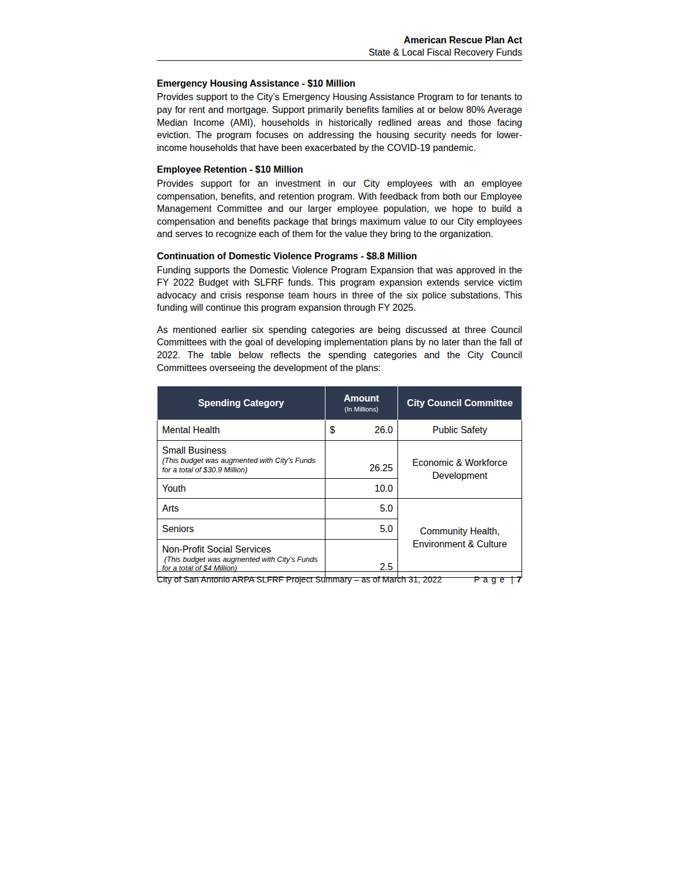American Rescue Plan Act
State & Local Fiscal Recovery Funds
Emergency Housing Assistance - $10 Million
Provides support to the City’s Emergency Housing Assistance Program to for tenants to pay for rent and mortgage. Support primarily benefits families at or below 80% Average Median Income (AMI), households in historically redlined areas and those facing eviction. The program focuses on addressing the housing security needs for lower-income households that have been exacerbated by the COVID-19 pandemic.
Employee Retention - $10 Million
Provides support for an investment in our City employees with an employee compensation, benefits, and retention program. With feedback from both our Employee Management Committee and our larger employee population, we hope to build a compensation and benefits package that brings maximum value to our City employees and serves to recognize each of them for the value they bring to the organization.
Continuation of Domestic Violence Programs - $8.8 Million
Funding supports the Domestic Violence Program Expansion that was approved in the FY 2022 Budget with SLFRF funds. This program expansion extends service victim advocacy and crisis response team hours in three of the six police substations. This funding will continue this program expansion through FY 2025.
As mentioned earlier six spending categories are being discussed at three Council Committees with the goal of developing implementation plans by no later than the fall of 2022. The table below reflects the spending categories and the City Council Committees overseeing the development of the plans:
| Spending Category | Amount (In Millions) | City Council Committee |
| --- | --- | --- |
| Mental Health | $ 26.0 | Public Safety |
| Small Business (This budget was augmented with City’s Funds for a total of $30.9 Million) | 26.25 | Economic & Workforce Development |
| Youth | 10.0 |
| Arts | 5.0 | Community Health, Environment & Culture |
| Seniors | 5.0 |
| Non-Profit Social Services (This budget was augmented with City’s Funds for a total of $4 Million) | 2.5 |
City of San Antonio ARPA SLFRF Project Summary – as of March 31, 2022 P a g e | 7